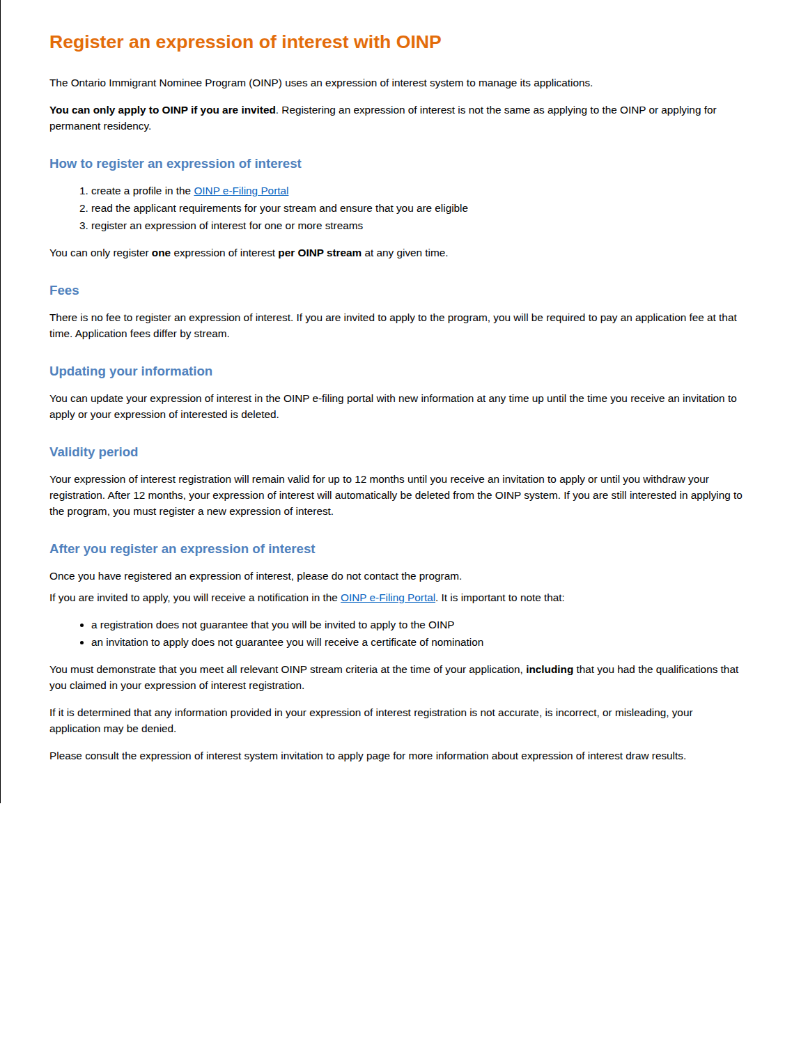Register an expression of interest with OINP
The Ontario Immigrant Nominee Program (OINP) uses an expression of interest system to manage its applications.
You can only apply to OINP if you are invited. Registering an expression of interest is not the same as applying to the OINP or applying for permanent residency.
How to register an expression of interest
create a profile in the OINP e-Filing Portal
read the applicant requirements for your stream and ensure that you are eligible
register an expression of interest for one or more streams
You can only register one expression of interest per OINP stream at any given time.
Fees
There is no fee to register an expression of interest. If you are invited to apply to the program, you will be required to pay an application fee at that time. Application fees differ by stream.
Updating your information
You can update your expression of interest in the OINP e-filing portal with new information at any time up until the time you receive an invitation to apply or your expression of interested is deleted.
Validity period
Your expression of interest registration will remain valid for up to 12 months until you receive an invitation to apply or until you withdraw your registration. After 12 months, your expression of interest will automatically be deleted from the OINP system. If you are still interested in applying to the program, you must register a new expression of interest.
After you register an expression of interest
Once you have registered an expression of interest, please do not contact the program.
If you are invited to apply, you will receive a notification in the OINP e-Filing Portal. It is important to note that:
a registration does not guarantee that you will be invited to apply to the OINP
an invitation to apply does not guarantee you will receive a certificate of nomination
You must demonstrate that you meet all relevant OINP stream criteria at the time of your application, including that you had the qualifications that you claimed in your expression of interest registration.
If it is determined that any information provided in your expression of interest registration is not accurate, is incorrect, or misleading, your application may be denied.
Please consult the expression of interest system invitation to apply page for more information about expression of interest draw results.